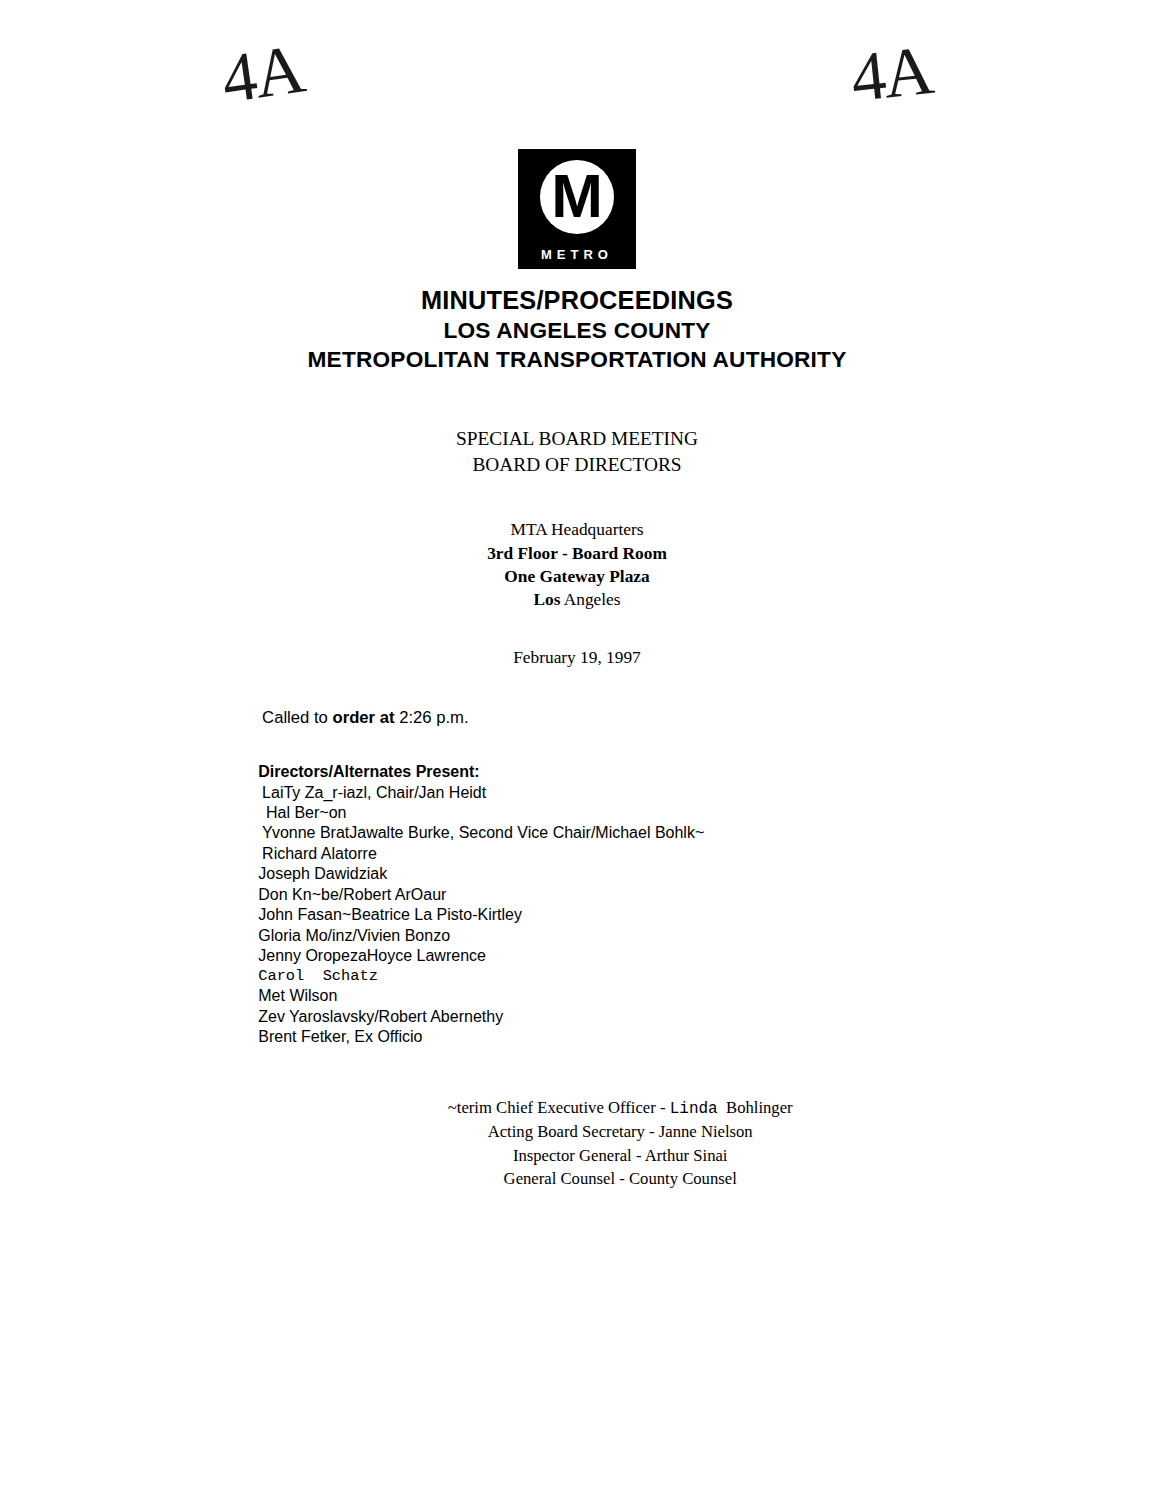4A
4A
M
METRO
MINUTES/PROCEEDINGS
LOS ANGELES COUNTY
METROPOLITAN TRANSPORTATION AUTHORITY
SPECIAL BOARD MEETING
BOARD OF DIRECTORS
MTA Headquarters
3rd Floor - Board Room
One Gateway Plaza
Los Angeles
February 19, 1997
Called to order at 2:26 p.m.
Directors/Alternates Present:
LaiTy Za_r-iazl, Chair/Jan Heidt
Hal Ber~on
Yvonne BratJawalte Burke, Second Vice Chair/Michael Bohlk~
Richard Alatorre
Joseph Dawidziak
Don Kn~be/Robert ArOaur
John Fasan~Beatrice La Pisto-Kirtley
Gloria Mo/inz/Vivien Bonzo
Jenny OropezaHoyce Lawrence
Carol Schatz
Met Wilson
Zev Yaroslavsky/Robert Abernethy
Brent Fetker, Ex Officio
~terim Chief Executive Officer - Linda Bohlinger
Acting Board Secretary - Janne Nielson
Inspector General - Arthur Sinai
General Counsel - County Counsel